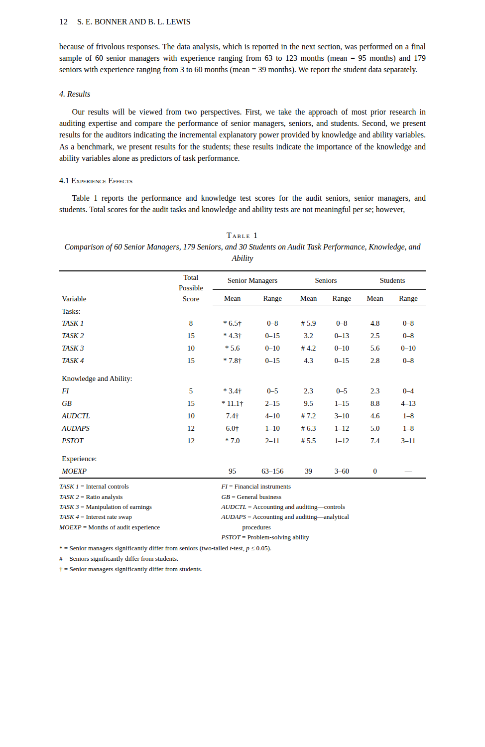12 S. E. BONNER AND B. L. LEWIS
because of frivolous responses. The data analysis, which is reported in the next section, was performed on a final sample of 60 senior managers with experience ranging from 63 to 123 months (mean = 95 months) and 179 seniors with experience ranging from 3 to 60 months (mean = 39 months). We report the student data separately.
4. Results
Our results will be viewed from two perspectives. First, we take the approach of most prior research in auditing expertise and compare the performance of senior managers, seniors, and students. Second, we present results for the auditors indicating the incremental explanatory power provided by knowledge and ability variables. As a benchmark, we present results for the students; these results indicate the importance of the knowledge and ability variables alone as predictors of task performance.
4.1 Experience Effects
Table 1 reports the performance and knowledge test scores for the audit seniors, senior managers, and students. Total scores for the audit tasks and knowledge and ability tests are not meaningful per se; however,
Table 1 Comparison of 60 Senior Managers, 179 Seniors, and 30 Students on Audit Task Performance, Knowledge, and Ability
| Variable | Total Possible Score | Senior Managers | Seniors | Students |
| --- | --- | --- | --- | --- |
| Mean | Range | Mean | Range | Mean | Range |
| Tasks: | | | | | | | |
| TASK 1 | 8 | * 6.5† | 0–8 | # 5.9 | 0–8 | 4.8 | 0–8 |
| TASK 2 | 15 | * 4.3† | 0–15 | 3.2 | 0–13 | 2.5 | 0–8 |
| TASK 3 | 10 | * 5.6 | 0–10 | # 4.2 | 0–10 | 5.6 | 0–10 |
| TASK 4 | 15 | * 7.8† | 0–15 | 4.3 | 0–15 | 2.8 | 0–8 |
| Knowledge and Ability: | | | | | | | |
| FI | 5 | * 3.4† | 0–5 | 2.3 | 0–5 | 2.3 | 0–4 |
| GB | 15 | * 11.1† | 2–15 | 9.5 | 1–15 | 8.8 | 4–13 |
| AUDCTL | 10 | 7.4† | 4–10 | # 7.2 | 3–10 | 4.6 | 1–8 |
| AUDAPS | 12 | 6.0† | 1–10 | # 6.3 | 1–12 | 5.0 | 1–8 |
| PSTOT | 12 | * 7.0 | 2–11 | # 5.5 | 1–12 | 7.4 | 3–11 |
| Experience: | | | | | | | |
| MOEXP | | 95 | 63–156 | 39 | 3–60 | 0 | — |
| TASK 1 = Internal controls | FI = Financial instruments |
| TASK 2 = Ratio analysis | GB = General business |
| TASK 3 = Manipulation of earnings | AUDCTL = Accounting and auditing—controls |
| TASK 4 = Interest rate swap | AUDAPS = Accounting and auditing—analytical |
| MOEXP = Months of audit experience | procedures |
| | PSTOT = Problem-solving ability |
* = Senior managers significantly differ from seniors (two-tailed t-test, p ≤ 0.05).
# = Seniors significantly differ from students.
† = Senior managers significantly differ from students.